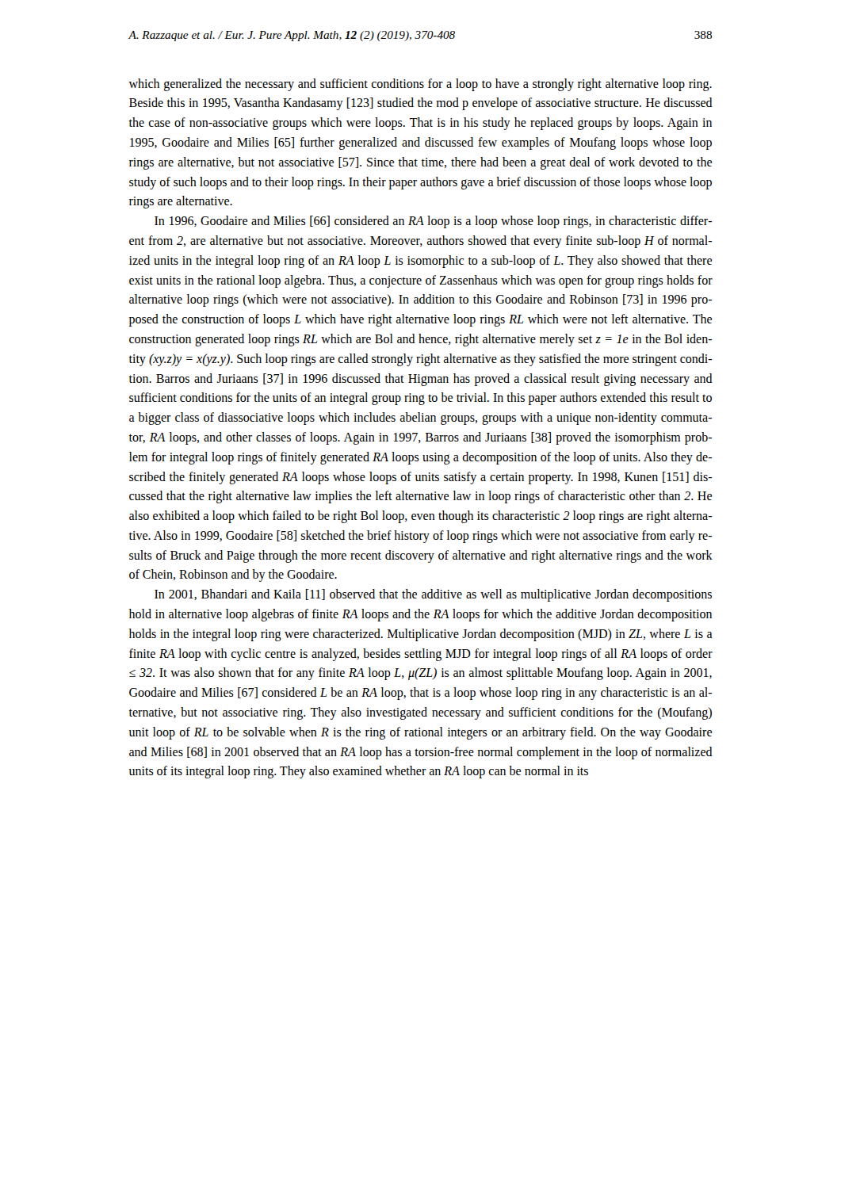A. Razzaque et al. / Eur. J. Pure Appl. Math, 12 (2) (2019), 370-408 388
which generalized the necessary and sufficient conditions for a loop to have a strongly right alternative loop ring. Beside this in 1995, Vasantha Kandasamy [123] studied the mod p envelope of associative structure. He discussed the case of non-associative groups which were loops. That is in his study he replaced groups by loops. Again in 1995, Goodaire and Milies [65] further generalized and discussed few examples of Moufang loops whose loop rings are alternative, but not associative [57]. Since that time, there had been a great deal of work devoted to the study of such loops and to their loop rings. In their paper authors gave a brief discussion of those loops whose loop rings are alternative.
In 1996, Goodaire and Milies [66] considered an RA loop is a loop whose loop rings, in characteristic different from 2, are alternative but not associative. Moreover, authors showed that every finite sub-loop H of normalized units in the integral loop ring of an RA loop L is isomorphic to a sub-loop of L. They also showed that there exist units in the rational loop algebra. Thus, a conjecture of Zassenhaus which was open for group rings holds for alternative loop rings (which were not associative). In addition to this Goodaire and Robinson [73] in 1996 proposed the construction of loops L which have right alternative loop rings RL which were not left alternative. The construction generated loop rings RL which are Bol and hence, right alternative merely set z = 1e in the Bol identity (xy.z)y = x(yz.y). Such loop rings are called strongly right alternative as they satisfied the more stringent condition. Barros and Juriaans [37] in 1996 discussed that Higman has proved a classical result giving necessary and sufficient conditions for the units of an integral group ring to be trivial. In this paper authors extended this result to a bigger class of diassociative loops which includes abelian groups, groups with a unique non-identity commutator, RA loops, and other classes of loops. Again in 1997, Barros and Juriaans [38] proved the isomorphism problem for integral loop rings of finitely generated RA loops using a decomposition of the loop of units. Also they described the finitely generated RA loops whose loops of units satisfy a certain property. In 1998, Kunen [151] discussed that the right alternative law implies the left alternative law in loop rings of characteristic other than 2. He also exhibited a loop which failed to be right Bol loop, even though its characteristic 2 loop rings are right alternative. Also in 1999, Goodaire [58] sketched the brief history of loop rings which were not associative from early results of Bruck and Paige through the more recent discovery of alternative and right alternative rings and the work of Chein, Robinson and by the Goodaire.
In 2001, Bhandari and Kaila [11] observed that the additive as well as multiplicative Jordan decompositions hold in alternative loop algebras of finite RA loops and the RA loops for which the additive Jordan decomposition holds in the integral loop ring were characterized. Multiplicative Jordan decomposition (MJD) in ZL, where L is a finite RA loop with cyclic centre is analyzed, besides settling MJD for integral loop rings of all RA loops of order ≤ 32. It was also shown that for any finite RA loop L, μ(ZL) is an almost splittable Moufang loop. Again in 2001, Goodaire and Milies [67] considered L be an RA loop, that is a loop whose loop ring in any characteristic is an alternative, but not associative ring. They also investigated necessary and sufficient conditions for the (Moufang) unit loop of RL to be solvable when R is the ring of rational integers or an arbitrary field. On the way Goodaire and Milies [68] in 2001 observed that an RA loop has a torsion-free normal complement in the loop of normalized units of its integral loop ring. They also examined whether an RA loop can be normal in its